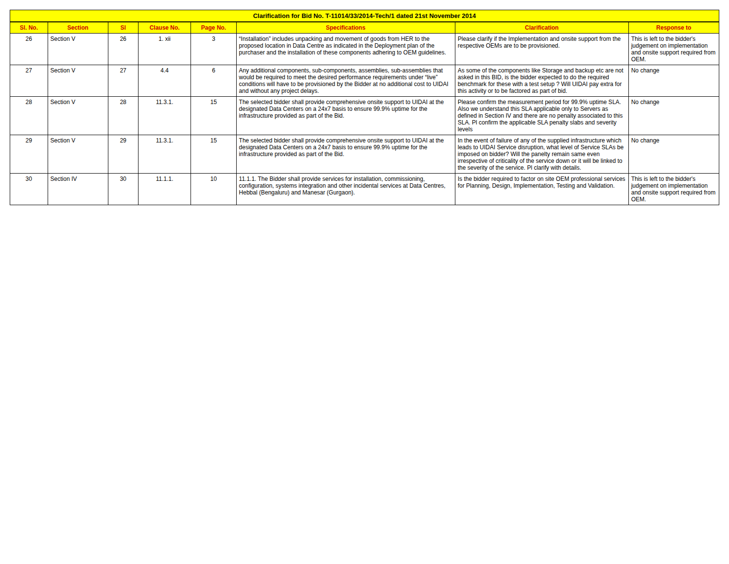Clarification for Bid No. T-11014/33/2014-Tech/1 dated 21st November 2014
| Sl. No. | Section | Sl | Clause No. | Page No. | Specifications | Clarification | Response to |
| --- | --- | --- | --- | --- | --- | --- | --- |
| 26 | Section V | 26 | 1. xii | 3 | “Installation” includes unpacking and movement of goods from HER to the proposed location in Data Centre as indicated in the Deployment plan of the purchaser and the installation of these components adhering to OEM guidelines. | Please clarify if the Implementation and onsite support from the respective OEMs are to be provisioned. | This is left to the bidder's judgement on implementation and onsite support required from OEM. |
| 27 | Section V | 27 | 4.4 | 6 | Any additional components, sub-components, assemblies, sub-assemblies that would be required to meet the desired performance requirements under “live” conditions will have to be provisioned by the Bidder at no additional cost to UIDAI and without any project delays. | As some of the components like Storage and backup etc are not asked in this BID, is the bidder expected to do the required benchmark for these with a test setup ? Will UIDAI pay extra for this activity or to be factored as part of bid. | No change |
| 28 | Section V | 28 | 11.3.1. | 15 | The selected bidder shall provide comprehensive onsite support to UIDAI at the designated Data Centers on a 24x7 basis to ensure 99.9% uptime for the infrastructure provided as part of the Bid. | Please confirm the measurement period for 99.9% uptime SLA. Also we understand this SLA applicable only to Servers as defined in Section IV and there are no penalty associated to this SLA. Pl confirm the applicable SLA penalty slabs and severity levels | No change |
| 29 | Section V | 29 | 11.3.1. | 15 | The selected bidder shall provide comprehensive onsite support to UIDAI at the designated Data Centers on a 24x7 basis to ensure 99.9% uptime for the infrastructure provided as part of the Bid. | In the event of failure of any of the supplied infrastructure which leads to UIDAI Service disruption, what level of Service SLAs be imposed on bidder? Will the panelty remain same even irrespective of criticality of the service down or it will be linked to the severity of the service. Pl clarify with details. | No change |
| 30 | Section IV | 30 | 11.1.1. | 10 | 11.1.1. The Bidder shall provide services for installation, commissioning, configuration, systems integration and other incidental services at Data Centres, Hebbal (Bengaluru) and Manesar (Gurgaon). | Is the bidder required to factor on site OEM professional services for Planning, Design, Implementation, Testing and Validation. | This is left to the bidder's judgement on implementation and onsite support required from OEM. |